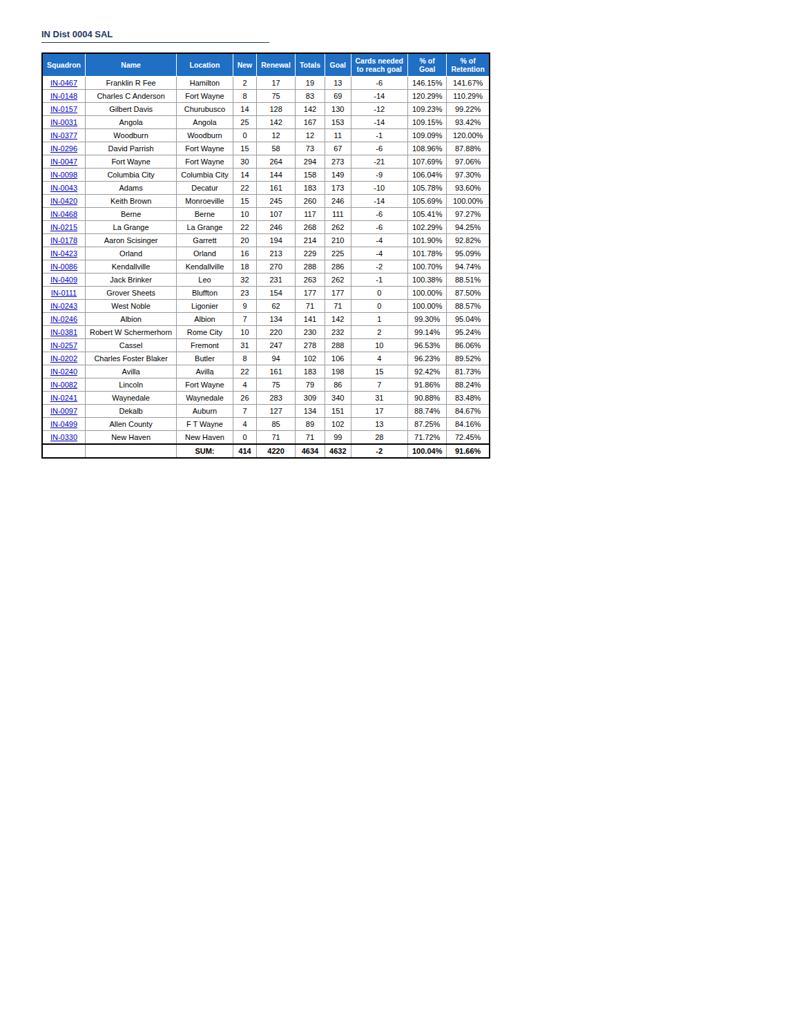IN Dist 0004 SAL
| Squadron | Name | Location | New | Renewal | Totals | Goal | Cards needed to reach goal | % of Goal | % of Retention |
| --- | --- | --- | --- | --- | --- | --- | --- | --- | --- |
| IN-0467 | Franklin R Fee | Hamilton | 2 | 17 | 19 | 13 | -6 | 146.15% | 141.67% |
| IN-0148 | Charles C Anderson | Fort Wayne | 8 | 75 | 83 | 69 | -14 | 120.29% | 110.29% |
| IN-0157 | Gilbert Davis | Churubusco | 14 | 128 | 142 | 130 | -12 | 109.23% | 99.22% |
| IN-0031 | Angola | Angola | 25 | 142 | 167 | 153 | -14 | 109.15% | 93.42% |
| IN-0377 | Woodburn | Woodburn | 0 | 12 | 12 | 11 | -1 | 109.09% | 120.00% |
| IN-0296 | David Parrish | Fort Wayne | 15 | 58 | 73 | 67 | -6 | 108.96% | 87.88% |
| IN-0047 | Fort Wayne | Fort Wayne | 30 | 264 | 294 | 273 | -21 | 107.69% | 97.06% |
| IN-0098 | Columbia City | Columbia City | 14 | 144 | 158 | 149 | -9 | 106.04% | 97.30% |
| IN-0043 | Adams | Decatur | 22 | 161 | 183 | 173 | -10 | 105.78% | 93.60% |
| IN-0420 | Keith Brown | Monroeville | 15 | 245 | 260 | 246 | -14 | 105.69% | 100.00% |
| IN-0468 | Berne | Berne | 10 | 107 | 117 | 111 | -6 | 105.41% | 97.27% |
| IN-0215 | La Grange | La Grange | 22 | 246 | 268 | 262 | -6 | 102.29% | 94.25% |
| IN-0178 | Aaron Scisinger | Garrett | 20 | 194 | 214 | 210 | -4 | 101.90% | 92.82% |
| IN-0423 | Orland | Orland | 16 | 213 | 229 | 225 | -4 | 101.78% | 95.09% |
| IN-0086 | Kendallville | Kendallville | 18 | 270 | 288 | 286 | -2 | 100.70% | 94.74% |
| IN-0409 | Jack Brinker | Leo | 32 | 231 | 263 | 262 | -1 | 100.38% | 88.51% |
| IN-0111 | Grover Sheets | Bluffton | 23 | 154 | 177 | 177 | 0 | 100.00% | 87.50% |
| IN-0243 | West Noble | Ligonier | 9 | 62 | 71 | 71 | 0 | 100.00% | 88.57% |
| IN-0246 | Albion | Albion | 7 | 134 | 141 | 142 | 1 | 99.30% | 95.04% |
| IN-0381 | Robert W Schermerhorn | Rome City | 10 | 220 | 230 | 232 | 2 | 99.14% | 95.24% |
| IN-0257 | Cassel | Fremont | 31 | 247 | 278 | 288 | 10 | 96.53% | 86.06% |
| IN-0202 | Charles Foster Blaker | Butler | 8 | 94 | 102 | 106 | 4 | 96.23% | 89.52% |
| IN-0240 | Avilla | Avilla | 22 | 161 | 183 | 198 | 15 | 92.42% | 81.73% |
| IN-0082 | Lincoln | Fort Wayne | 4 | 75 | 79 | 86 | 7 | 91.86% | 88.24% |
| IN-0241 | Waynedale | Waynedale | 26 | 283 | 309 | 340 | 31 | 90.88% | 83.48% |
| IN-0097 | Dekalb | Auburn | 7 | 127 | 134 | 151 | 17 | 88.74% | 84.67% |
| IN-0499 | Allen County | F T Wayne | 4 | 85 | 89 | 102 | 13 | 87.25% | 84.16% |
| IN-0330 | New Haven | New Haven | 0 | 71 | 71 | 99 | 28 | 71.72% | 72.45% |
| | | SUM: | 414 | 4220 | 4634 | 4632 | -2 | 100.04% | 91.66% |